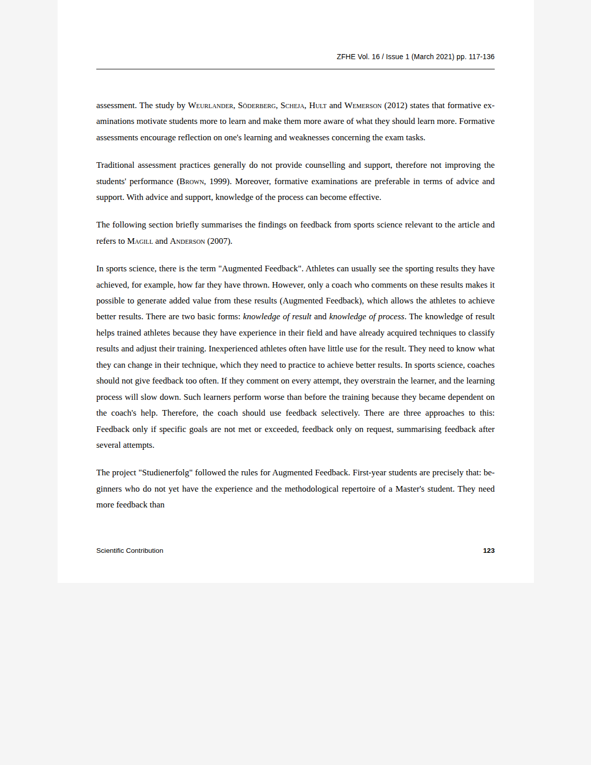ZFHE Vol. 16 / Issue 1 (March 2021) pp. 117-136
assessment. The study by Weurlander, Söderberg, Scheja, Hult and Wemerson (2012) states that formative examinations motivate students more to learn and make them more aware of what they should learn more. Formative assessments encourage reflection on one's learning and weaknesses concerning the exam tasks.
Traditional assessment practices generally do not provide counselling and support, therefore not improving the students' performance (Brown, 1999). Moreover, formative examinations are preferable in terms of advice and support. With advice and support, knowledge of the process can become effective.
The following section briefly summarises the findings on feedback from sports science relevant to the article and refers to Magill and Anderson (2007).
In sports science, there is the term "Augmented Feedback". Athletes can usually see the sporting results they have achieved, for example, how far they have thrown. However, only a coach who comments on these results makes it possible to generate added value from these results (Augmented Feedback), which allows the athletes to achieve better results. There are two basic forms: knowledge of result and knowledge of process. The knowledge of result helps trained athletes because they have experience in their field and have already acquired techniques to classify results and adjust their training. Inexperienced athletes often have little use for the result. They need to know what they can change in their technique, which they need to practice to achieve better results. In sports science, coaches should not give feedback too often. If they comment on every attempt, they overstrain the learner, and the learning process will slow down. Such learners perform worse than before the training because they became dependent on the coach's help. Therefore, the coach should use feedback selectively. There are three approaches to this: Feedback only if specific goals are not met or exceeded, feedback only on request, summarising feedback after several attempts.
The project "Studienerfolg" followed the rules for Augmented Feedback. First-year students are precisely that: beginners who do not yet have the experience and the methodological repertoire of a Master's student. They need more feedback than
Scientific Contribution 123